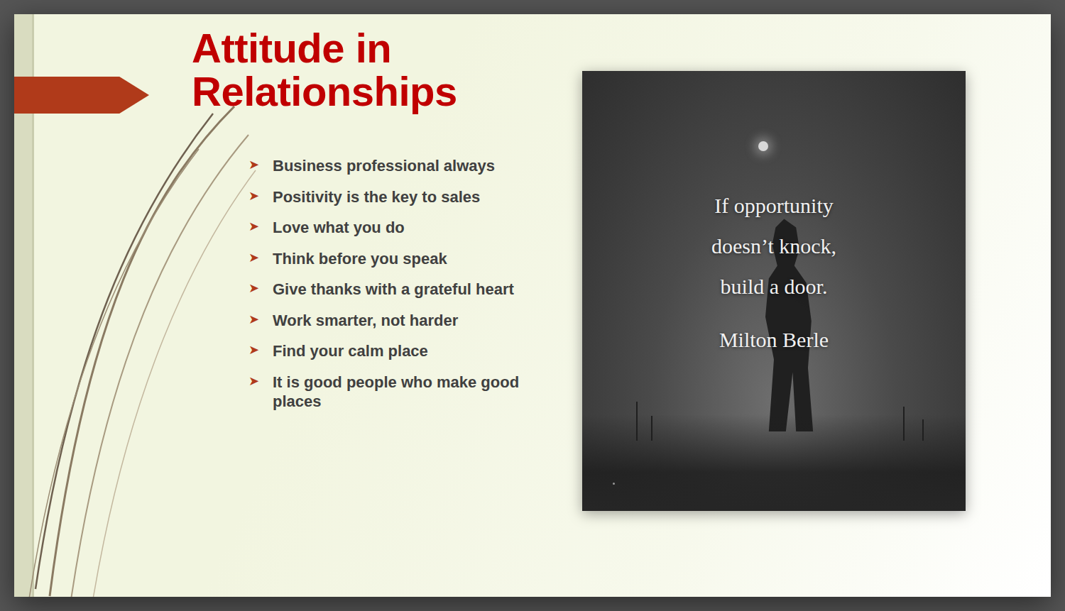Attitude in Relationships
Business professional always
Positivity is the key to sales
Love what you do
Think before you speak
Give thanks with a grateful heart
Work smarter, not harder
Find your calm place
It is good people who make good places
If opportunity
doesn’t knock,
build a door. Milton Berle